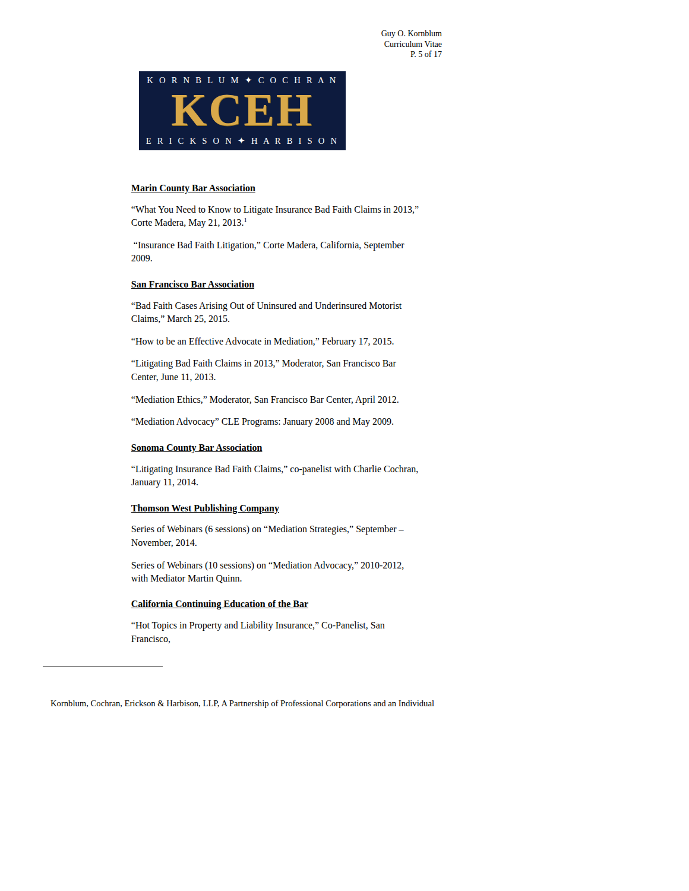Guy O. Kornblum
Curriculum Vitae
P. 5 of 17
K O R N B L U M ✦ C O C H R A N
KCEH
E R I C K S O N ✦ H A R B I S O N
Marin County Bar Association
“What You Need to Know to Litigate Insurance Bad Faith Claims in 2013,” Corte Madera, May 21, 2013.1
“Insurance Bad Faith Litigation,” Corte Madera, California, September 2009.
San Francisco Bar Association
“Bad Faith Cases Arising Out of Uninsured and Underinsured Motorist Claims,” March 25, 2015.
“How to be an Effective Advocate in Mediation,” February 17, 2015.
“Litigating Bad Faith Claims in 2013,” Moderator, San Francisco Bar Center, June 11, 2013.
“Mediation Ethics,” Moderator, San Francisco Bar Center, April 2012.
“Mediation Advocacy” CLE Programs: January 2008 and May 2009.
Sonoma County Bar Association
“Litigating Insurance Bad Faith Claims,” co-panelist with Charlie Cochran, January 11, 2014.
Thomson West Publishing Company
Series of Webinars (6 sessions) on “Mediation Strategies,” September – November, 2014.
Series of Webinars (10 sessions) on “Mediation Advocacy,” 2010-2012, with Mediator Martin Quinn.
California Continuing Education of the Bar
“Hot Topics in Property and Liability Insurance,” Co-Panelist, San Francisco,
Kornblum, Cochran, Erickson & Harbison, LLP, A Partnership of Professional Corporations and an Individual